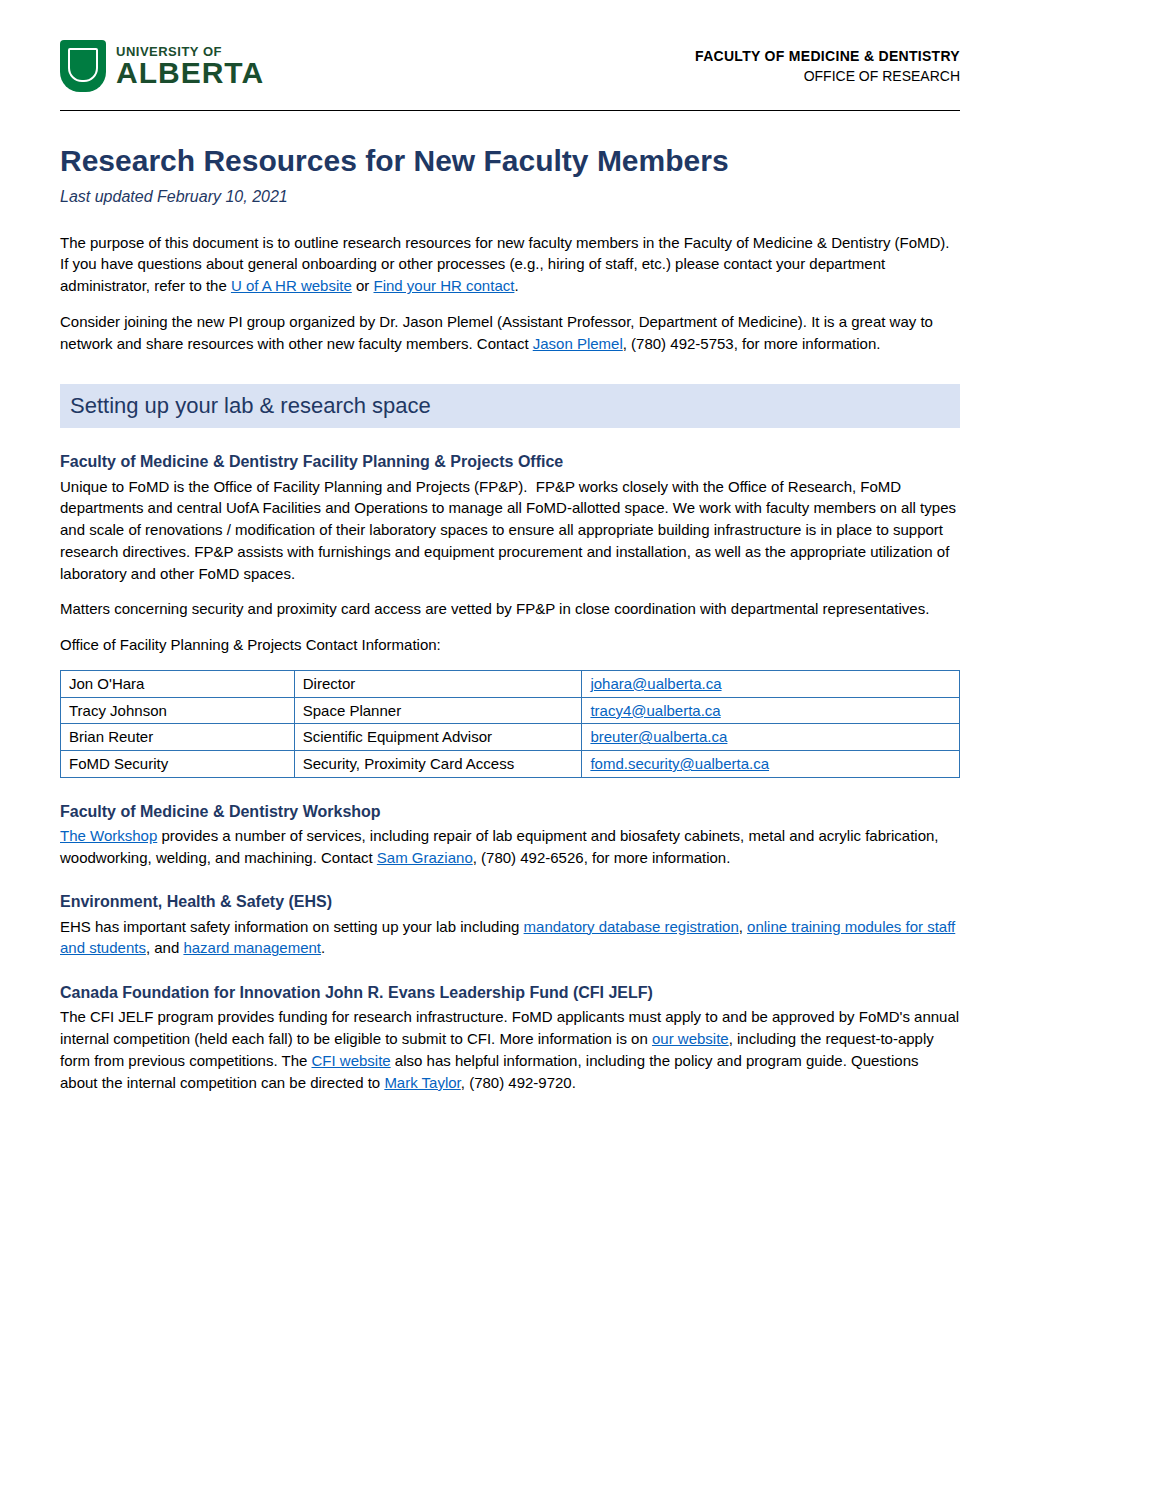UNIVERSITY OF ALBERTA
FACULTY OF MEDICINE & DENTISTRY
OFFICE OF RESEARCH
Research Resources for New Faculty Members
Last updated February 10, 2021
The purpose of this document is to outline research resources for new faculty members in the Faculty of Medicine & Dentistry (FoMD). If you have questions about general onboarding or other processes (e.g., hiring of staff, etc.) please contact your department administrator, refer to the U of A HR website or Find your HR contact.
Consider joining the new PI group organized by Dr. Jason Plemel (Assistant Professor, Department of Medicine). It is a great way to network and share resources with other new faculty members. Contact Jason Plemel, (780) 492-5753, for more information.
Setting up your lab & research space
Faculty of Medicine & Dentistry Facility Planning & Projects Office
Unique to FoMD is the Office of Facility Planning and Projects (FP&P). FP&P works closely with the Office of Research, FoMD departments and central UofA Facilities and Operations to manage all FoMD-allotted space. We work with faculty members on all types and scale of renovations / modification of their laboratory spaces to ensure all appropriate building infrastructure is in place to support research directives. FP&P assists with furnishings and equipment procurement and installation, as well as the appropriate utilization of laboratory and other FoMD spaces.
Matters concerning security and proximity card access are vetted by FP&P in close coordination with departmental representatives.
Office of Facility Planning & Projects Contact Information:
| Jon O'Hara | Director | johara@ualberta.ca |
| Tracy Johnson | Space Planner | tracy4@ualberta.ca |
| Brian Reuter | Scientific Equipment Advisor | breuter@ualberta.ca |
| FoMD Security | Security, Proximity Card Access | fomd.security@ualberta.ca |
Faculty of Medicine & Dentistry Workshop
The Workshop provides a number of services, including repair of lab equipment and biosafety cabinets, metal and acrylic fabrication, woodworking, welding, and machining. Contact Sam Graziano, (780) 492-6526, for more information.
Environment, Health & Safety (EHS)
EHS has important safety information on setting up your lab including mandatory database registration, online training modules for staff and students, and hazard management.
Canada Foundation for Innovation John R. Evans Leadership Fund (CFI JELF)
The CFI JELF program provides funding for research infrastructure. FoMD applicants must apply to and be approved by FoMD's annual internal competition (held each fall) to be eligible to submit to CFI. More information is on our website, including the request-to-apply form from previous competitions. The CFI website also has helpful information, including the policy and program guide. Questions about the internal competition can be directed to Mark Taylor, (780) 492-9720.